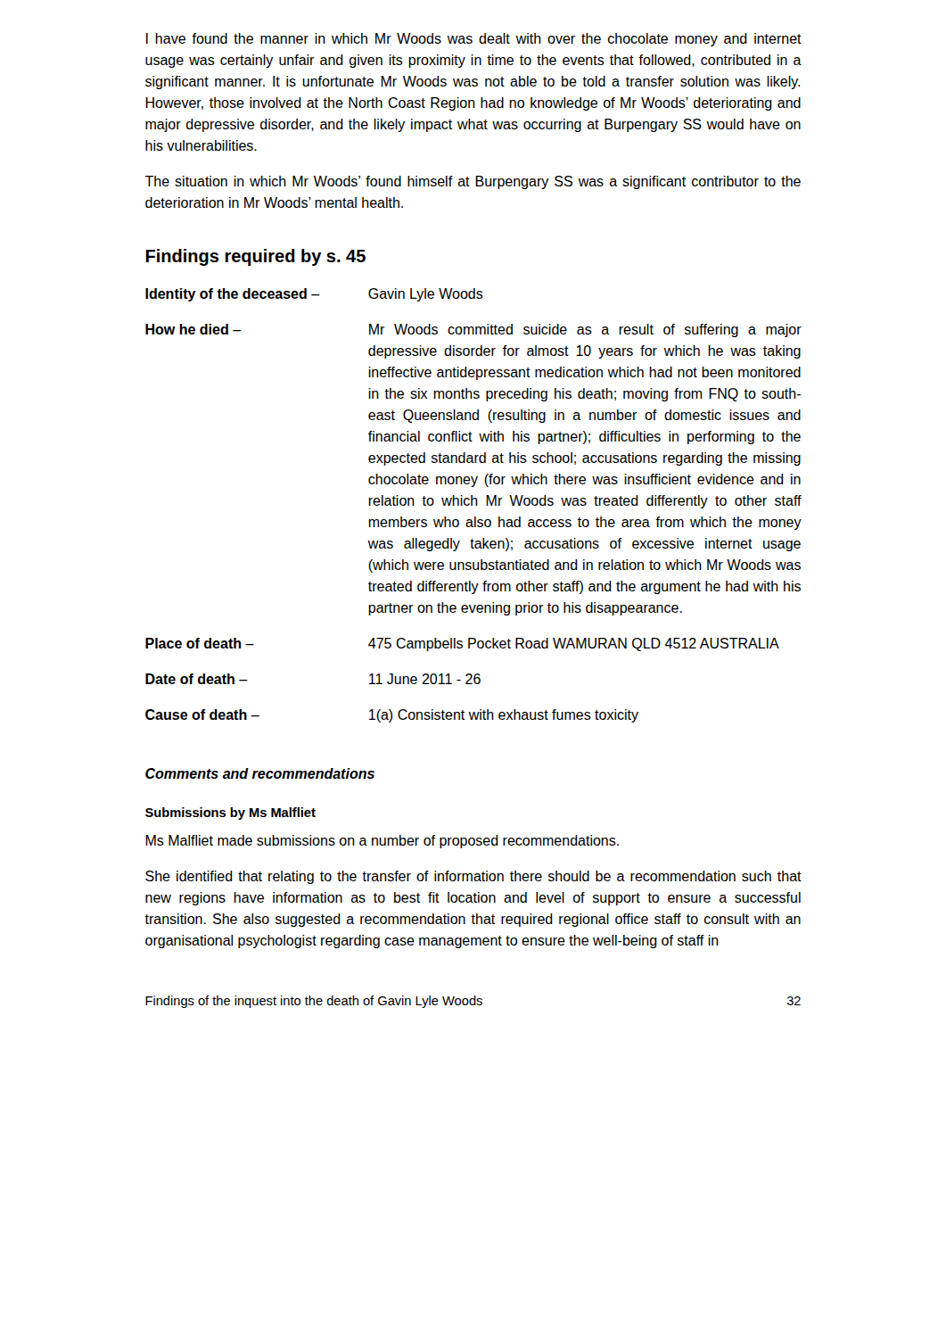I have found the manner in which Mr Woods was dealt with over the chocolate money and internet usage was certainly unfair and given its proximity in time to the events that followed, contributed in a significant manner. It is unfortunate Mr Woods was not able to be told a transfer solution was likely. However, those involved at the North Coast Region had no knowledge of Mr Woods’ deteriorating and major depressive disorder, and the likely impact what was occurring at Burpengary SS would have on his vulnerabilities.
The situation in which Mr Woods’ found himself at Burpengary SS was a significant contributor to the deterioration in Mr Woods’ mental health.
Findings required by s. 45
| Identity of the deceased – | Gavin Lyle Woods |
| How he died – | Mr Woods committed suicide as a result of suffering a major depressive disorder for almost 10 years for which he was taking ineffective antidepressant medication which had not been monitored in the six months preceding his death; moving from FNQ to south-east Queensland (resulting in a number of domestic issues and financial conflict with his partner); difficulties in performing to the expected standard at his school; accusations regarding the missing chocolate money (for which there was insufficient evidence and in relation to which Mr Woods was treated differently to other staff members who also had access to the area from which the money was allegedly taken); accusations of excessive internet usage (which were unsubstantiated and in relation to which Mr Woods was treated differently from other staff) and the argument he had with his partner on the evening prior to his disappearance. |
| Place of death – | 475 Campbells Pocket Road WAMURAN QLD 4512 AUSTRALIA |
| Date of death – | 11 June 2011 - 26 |
| Cause of death – | 1(a) Consistent with exhaust fumes toxicity |
Comments and recommendations
Submissions by Ms Malfliet
Ms Malfliet made submissions on a number of proposed recommendations.
She identified that relating to the transfer of information there should be a recommendation such that new regions have information as to best fit location and level of support to ensure a successful transition. She also suggested a recommendation that required regional office staff to consult with an organisational psychologist regarding case management to ensure the well-being of staff in
Findings of the inquest into the death of Gavin Lyle Woods 32